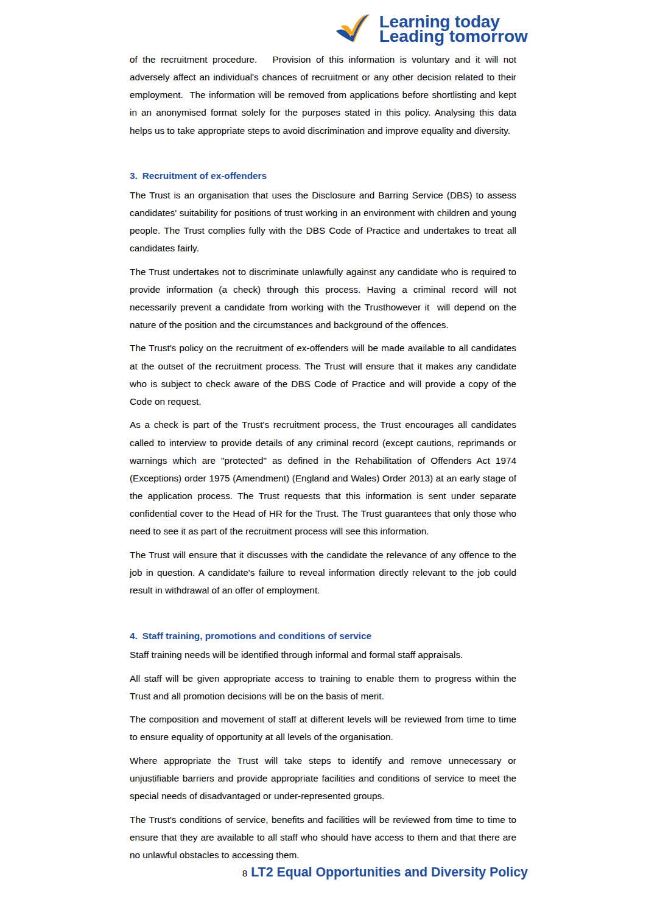Learning today Leading tomorrow
of the recruitment procedure. Provision of this information is voluntary and it will not adversely affect an individual's chances of recruitment or any other decision related to their employment. The information will be removed from applications before shortlisting and kept in an anonymised format solely for the purposes stated in this policy. Analysing this data helps us to take appropriate steps to avoid discrimination and improve equality and diversity.
3. Recruitment of ex-offenders
The Trust is an organisation that uses the Disclosure and Barring Service (DBS) to assess candidates' suitability for positions of trust working in an environment with children and young people. The Trust complies fully with the DBS Code of Practice and undertakes to treat all candidates fairly.
The Trust undertakes not to discriminate unlawfully against any candidate who is required to provide information (a check) through this process. Having a criminal record will not necessarily prevent a candidate from working with the Trusthowever it will depend on the nature of the position and the circumstances and background of the offences.
The Trust's policy on the recruitment of ex-offenders will be made available to all candidates at the outset of the recruitment process. The Trust will ensure that it makes any candidate who is subject to check aware of the DBS Code of Practice and will provide a copy of the Code on request.
As a check is part of the Trust's recruitment process, the Trust encourages all candidates called to interview to provide details of any criminal record (except cautions, reprimands or warnings which are "protected" as defined in the Rehabilitation of Offenders Act 1974 (Exceptions) order 1975 (Amendment) (England and Wales) Order 2013) at an early stage of the application process. The Trust requests that this information is sent under separate confidential cover to the Head of HR for the Trust. The Trust guarantees that only those who need to see it as part of the recruitment process will see this information.
The Trust will ensure that it discusses with the candidate the relevance of any offence to the job in question. A candidate's failure to reveal information directly relevant to the job could result in withdrawal of an offer of employment.
4. Staff training, promotions and conditions of service
Staff training needs will be identified through informal and formal staff appraisals.
All staff will be given appropriate access to training to enable them to progress within the Trust and all promotion decisions will be on the basis of merit.
The composition and movement of staff at different levels will be reviewed from time to time to ensure equality of opportunity at all levels of the organisation.
Where appropriate the Trust will take steps to identify and remove unnecessary or unjustifiable barriers and provide appropriate facilities and conditions of service to meet the special needs of disadvantaged or under-represented groups.
The Trust's conditions of service, benefits and facilities will be reviewed from time to time to ensure that they are available to all staff who should have access to them and that there are no unlawful obstacles to accessing them.
8 LT2 Equal Opportunities and Diversity Policy